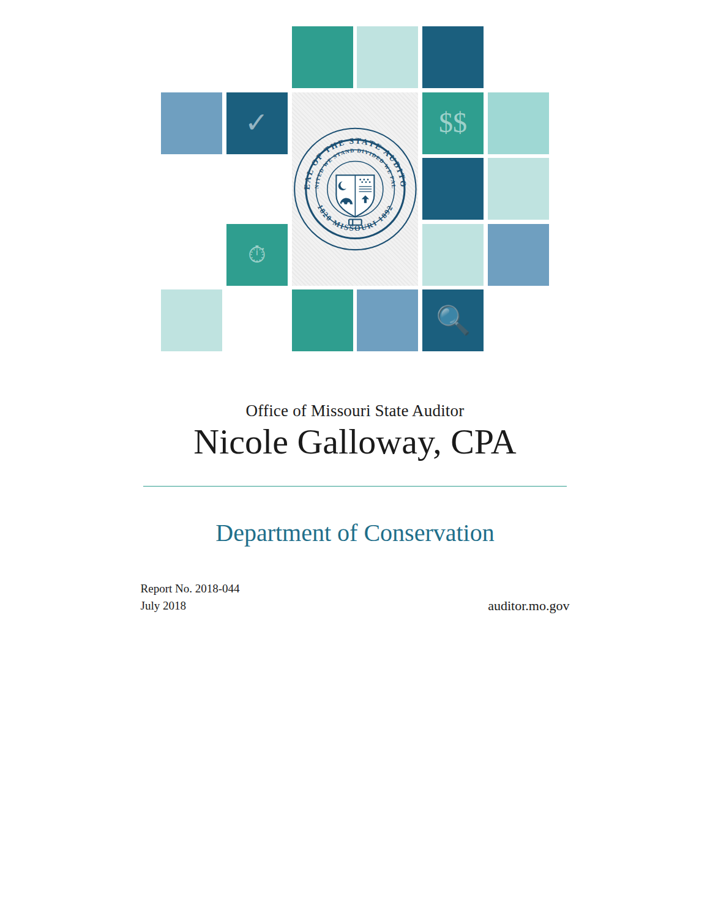✓
SEAL OF THE STATE AUDITOR 1820 MISSOURI 1892 UNITED WE STAND DIVIDED WE FALL
$$
⏱
🔍
Office of Missouri State Auditor
Nicole Galloway, CPA
Department of Conservation
Report No. 2018-044
July 2018
auditor.mo.gov